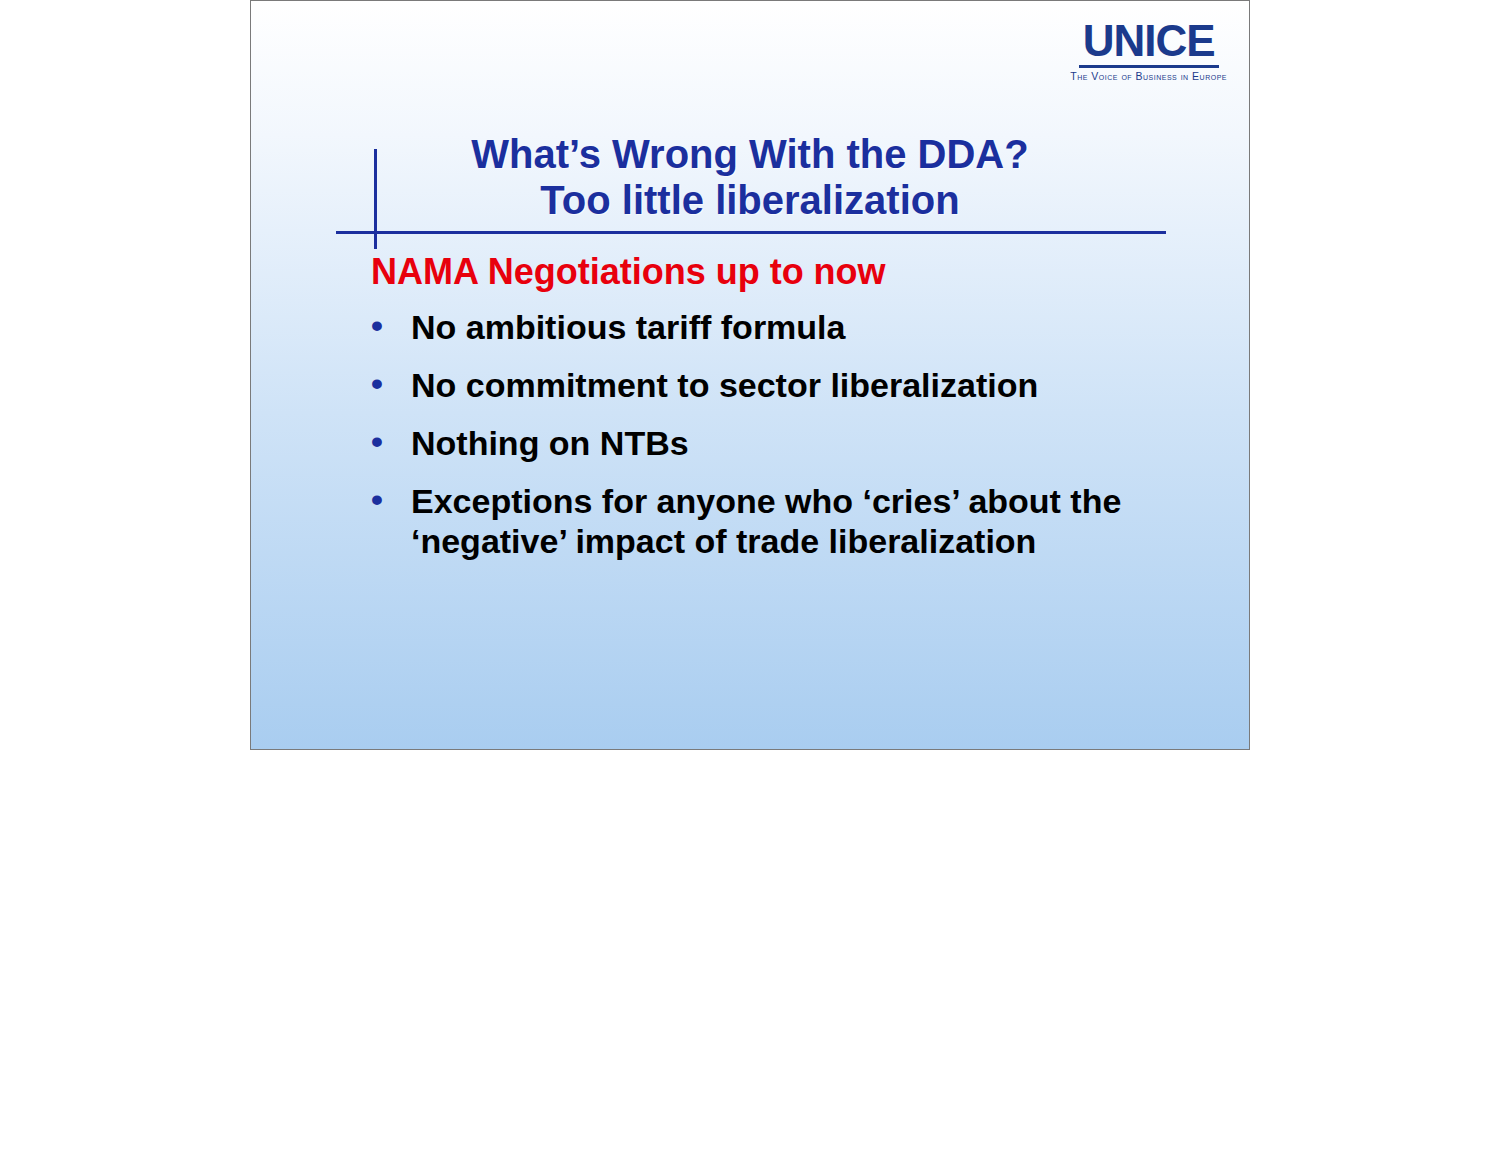UNICE
The Voice of Business in Europe
What’s Wrong With the DDA?
Too little liberalization
NAMA Negotiations up to now
No ambitious tariff formula
No commitment to sector liberalization
Nothing on NTBs
Exceptions for anyone who ‘cries’ about the ‘negative’ impact of trade liberalization